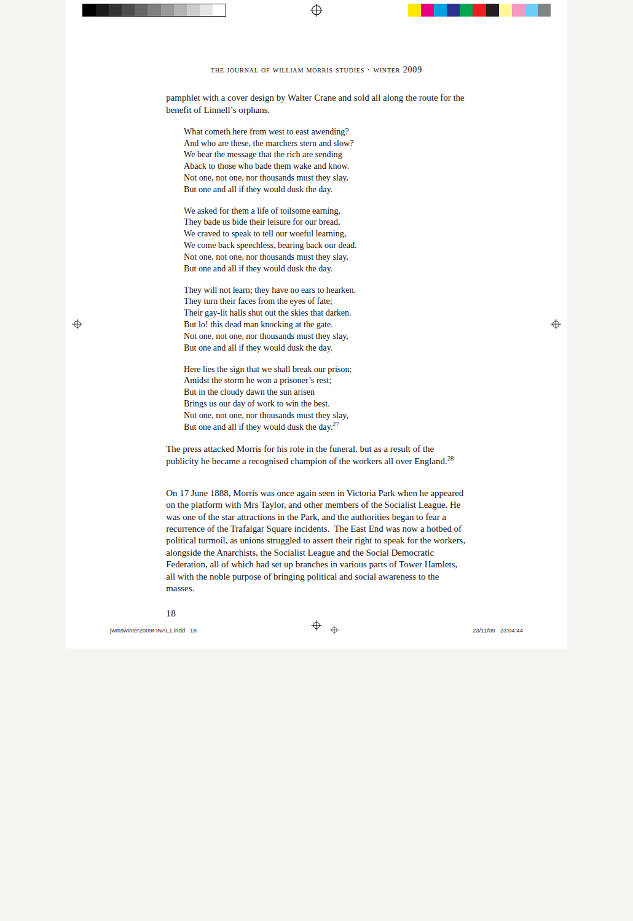the journal of william morris studies · winter 2009
pamphlet with a cover design by Walter Crane and sold all along the route for the benefit of Linnell’s orphans.
What cometh here from west to east awending?
And who are these, the marchers stern and slow?
We bear the message that the rich are sending
Aback to those who bade them wake and know.
Not one, not one, nor thousands must they slay,
But one and all if they would dusk the day.
We asked for them a life of toilsome earning,
They bade us bide their leisure for our bread,
We craved to speak to tell our woeful learning,
We come back speechless, bearing back our dead.
Not one, not one, nor thousands must they slay,
But one and all if they would dusk the day.
They will not learn; they have no ears to hearken.
They turn their faces from the eyes of fate;
Their gay-lit halls shut out the skies that darken.
But lo! this dead man knocking at the gate.
Not one, not one, nor thousands must they slay,
But one and all if they would dusk the day.
Here lies the sign that we shall break our prison;
Amidst the storm he won a prisoner’s rest;
But in the cloudy dawn the sun arisen
Brings us our day of work to win the best.
Not one, not one, nor thousands must they slay,
But one and all if they would dusk the day.27
The press attacked Morris for his role in the funeral, but as a result of the publicity he became a recognised champion of the workers all over England.28
On 17 June 1888, Morris was once again seen in Victoria Park when he appeared on the platform with Mrs Taylor, and other members of the Socialist League. He was one of the star attractions in the Park, and the authorities began to fear a recurrence of the Trafalgar Square incidents. The East End was now a hotbed of political turmoil, as unions struggled to assert their right to speak for the workers, alongside the Anarchists, the Socialist League and the Social Democratic Federation, all of which had set up branches in various parts of Tower Hamlets, all with the noble purpose of bringing political and social awareness to the masses.
18
jwmswinter2009FINAL1.indd 18
23/11/09 23:04:44